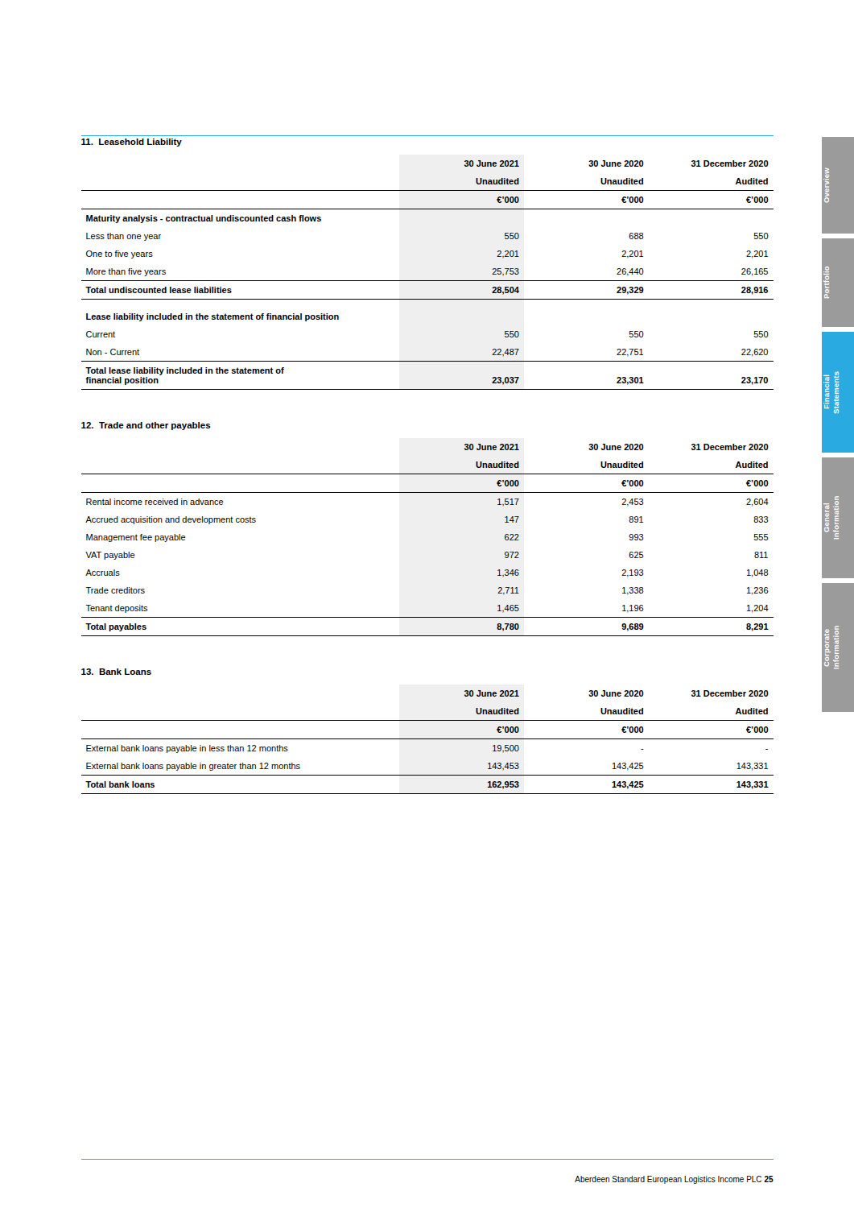Overview
Portfolio
Financial
Statements
General
Information
Corporate
Information
11. Leasehold Liability
| | 30 June 2021 | 30 June 2020 | 31 December 2020 |
| --- | --- | --- | --- |
| | Unaudited | Unaudited | Audited |
| | €’000 | €’000 | €’000 |
| Maturity analysis - contractual undiscounted cash flows | | | |
| Less than one year | 550 | 688 | 550 |
| One to five years | 2,201 | 2,201 | 2,201 |
| More than five years | 25,753 | 26,440 | 26,165 |
| Total undiscounted lease liabilities | 28,504 | 29,329 | 28,916 |
| Lease liability included in the statement of financial position | | | |
| Current | 550 | 550 | 550 |
| Non - Current | 22,487 | 22,751 | 22,620 |
| Total lease liability included in the statement of financial position | 23,037 | 23,301 | 23,170 |
12. Trade and other payables
| | 30 June 2021 | 30 June 2020 | 31 December 2020 |
| --- | --- | --- | --- |
| | Unaudited | Unaudited | Audited |
| | €’000 | €’000 | €’000 |
| Rental income received in advance | 1,517 | 2,453 | 2,604 |
| Accrued acquisition and development costs | 147 | 891 | 833 |
| Management fee payable | 622 | 993 | 555 |
| VAT payable | 972 | 625 | 811 |
| Accruals | 1,346 | 2,193 | 1,048 |
| Trade creditors | 2,711 | 1,338 | 1,236 |
| Tenant deposits | 1,465 | 1,196 | 1,204 |
| Total payables | 8,780 | 9,689 | 8,291 |
13. Bank Loans
| | 30 June 2021 | 30 June 2020 | 31 December 2020 |
| --- | --- | --- | --- |
| | Unaudited | Unaudited | Audited |
| | €’000 | €’000 | €’000 |
| External bank loans payable in less than 12 months | 19,500 | - | - |
| External bank loans payable in greater than 12 months | 143,453 | 143,425 | 143,331 |
| Total bank loans | 162,953 | 143,425 | 143,331 |
Aberdeen Standard European Logistics Income PLC 25